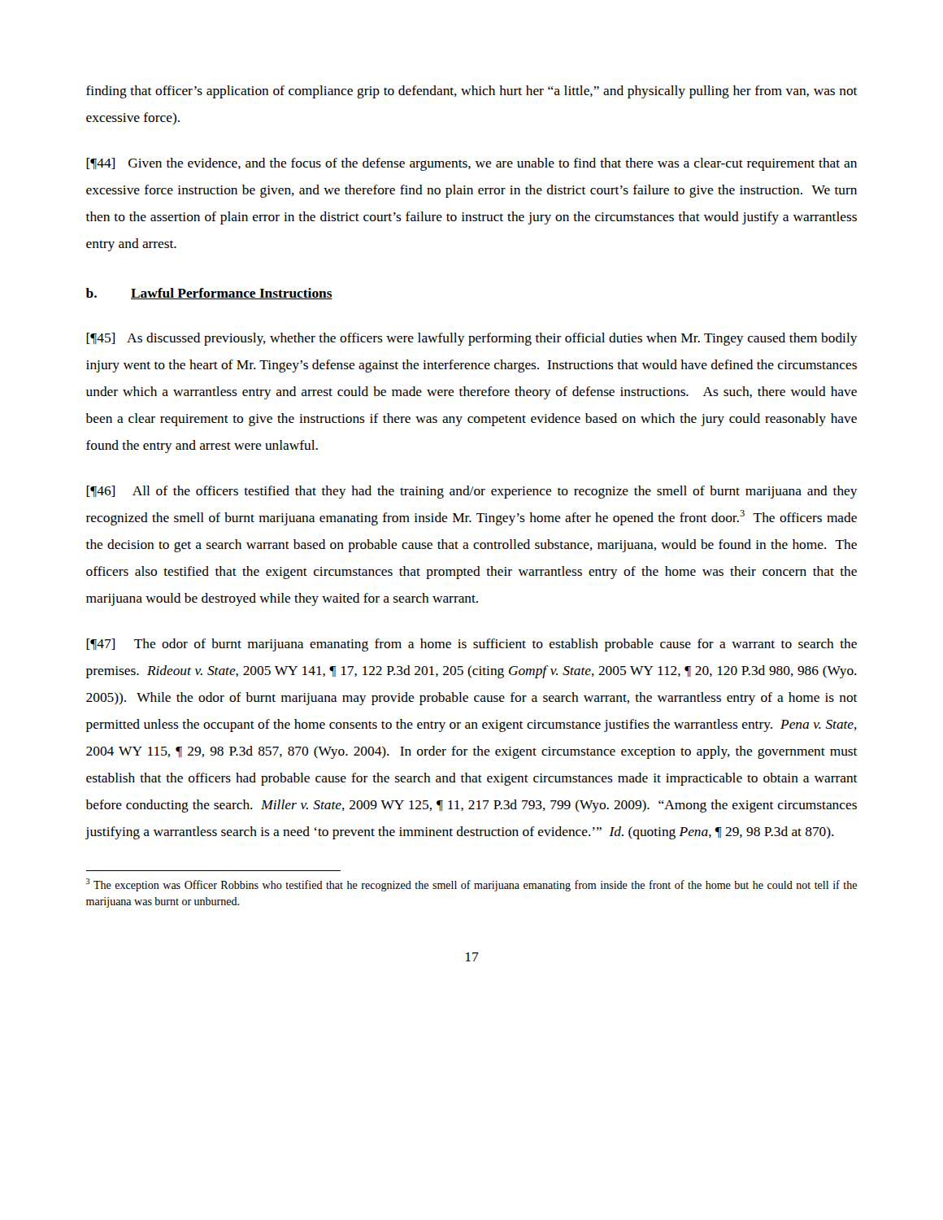finding that officer’s application of compliance grip to defendant, which hurt her “a little,” and physically pulling her from van, was not excessive force).
[¶44] Given the evidence, and the focus of the defense arguments, we are unable to find that there was a clear-cut requirement that an excessive force instruction be given, and we therefore find no plain error in the district court’s failure to give the instruction. We turn then to the assertion of plain error in the district court’s failure to instruct the jury on the circumstances that would justify a warrantless entry and arrest.
b. Lawful Performance Instructions
[¶45] As discussed previously, whether the officers were lawfully performing their official duties when Mr. Tingey caused them bodily injury went to the heart of Mr. Tingey’s defense against the interference charges. Instructions that would have defined the circumstances under which a warrantless entry and arrest could be made were therefore theory of defense instructions. As such, there would have been a clear requirement to give the instructions if there was any competent evidence based on which the jury could reasonably have found the entry and arrest were unlawful.
[¶46] All of the officers testified that they had the training and/or experience to recognize the smell of burnt marijuana and they recognized the smell of burnt marijuana emanating from inside Mr. Tingey’s home after he opened the front door.3 The officers made the decision to get a search warrant based on probable cause that a controlled substance, marijuana, would be found in the home. The officers also testified that the exigent circumstances that prompted their warrantless entry of the home was their concern that the marijuana would be destroyed while they waited for a search warrant.
[¶47] The odor of burnt marijuana emanating from a home is sufficient to establish probable cause for a warrant to search the premises. Rideout v. State, 2005 WY 141, ¶ 17, 122 P.3d 201, 205 (citing Gompf v. State, 2005 WY 112, ¶ 20, 120 P.3d 980, 986 (Wyo. 2005)). While the odor of burnt marijuana may provide probable cause for a search warrant, the warrantless entry of a home is not permitted unless the occupant of the home consents to the entry or an exigent circumstance justifies the warrantless entry. Pena v. State, 2004 WY 115, ¶ 29, 98 P.3d 857, 870 (Wyo. 2004). In order for the exigent circumstance exception to apply, the government must establish that the officers had probable cause for the search and that exigent circumstances made it impracticable to obtain a warrant before conducting the search. Miller v. State, 2009 WY 125, ¶ 11, 217 P.3d 793, 799 (Wyo. 2009). “Among the exigent circumstances justifying a warrantless search is a need ‘to prevent the imminent destruction of evidence.’” Id. (quoting Pena, ¶ 29, 98 P.3d at 870).
3 The exception was Officer Robbins who testified that he recognized the smell of marijuana emanating from inside the front of the home but he could not tell if the marijuana was burnt or unburned.
17